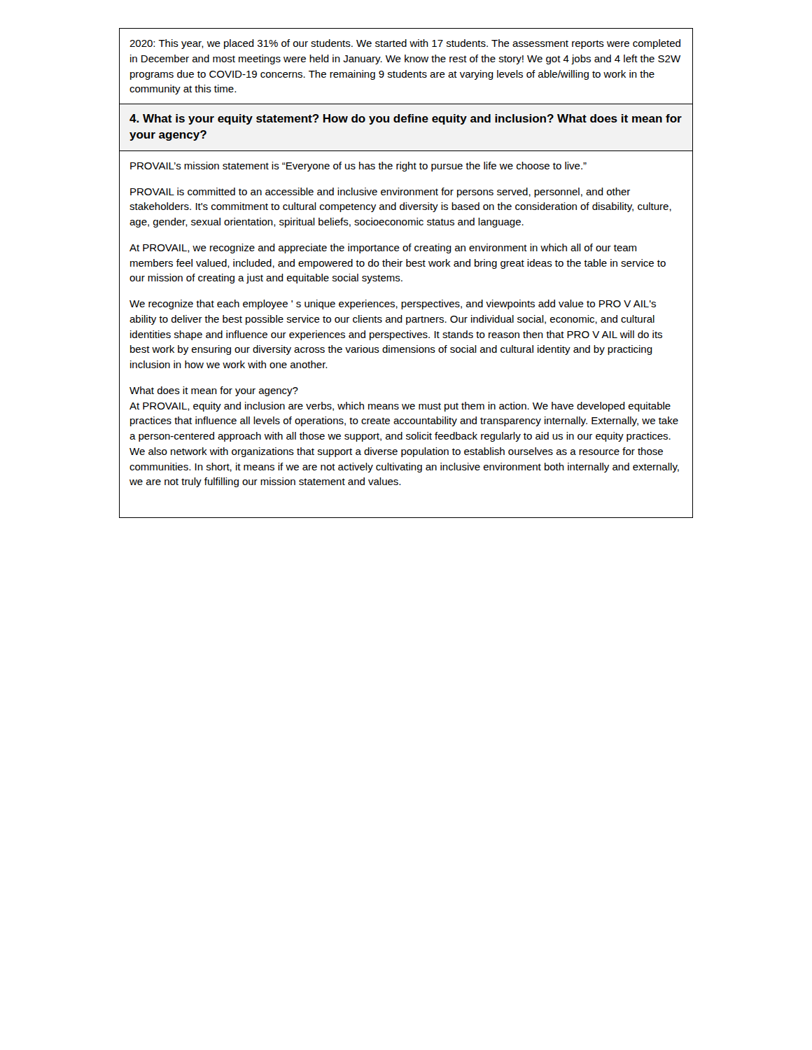2020: This year, we placed 31% of our students. We started with 17 students. The assessment reports were completed in December and most meetings were held in January. We know the rest of the story! We got 4 jobs and 4 left the S2W programs due to COVID-19 concerns. The remaining 9 students are at varying levels of able/willing to work in the community at this time.
4. What is your equity statement? How do you define equity and inclusion? What does it mean for your agency?
PROVAIL’s mission statement is “Everyone of us has the right to pursue the life we choose to live.”
PROVAIL is committed to an accessible and inclusive environment for persons served, personnel, and other stakeholders. It's commitment to cultural competency and diversity is based on the consideration of disability, culture, age, gender, sexual orientation, spiritual beliefs, socioeconomic status and language.
At PROVAIL, we recognize and appreciate the importance of creating an environment in which all of our team members feel valued, included, and empowered to do their best work and bring great ideas to the table in service to our mission of creating a just and equitable social systems.
We recognize that each employee ' s unique experiences, perspectives, and viewpoints add value to PRO V AIL's ability to deliver the best possible service to our clients and partners. Our individual social, economic, and cultural identities shape and influence our experiences and perspectives. It stands to reason then that PRO V AIL will do its best work by ensuring our diversity across the various dimensions of social and cultural identity and by practicing inclusion in how we work with one another.
What does it mean for your agency?
At PROVAIL, equity and inclusion are verbs, which means we must put them in action. We have developed equitable practices that influence all levels of operations, to create accountability and transparency internally. Externally, we take a person-centered approach with all those we support, and solicit feedback regularly to aid us in our equity practices. We also network with organizations that support a diverse population to establish ourselves as a resource for those communities. In short, it means if we are not actively cultivating an inclusive environment both internally and externally, we are not truly fulfilling our mission statement and values.